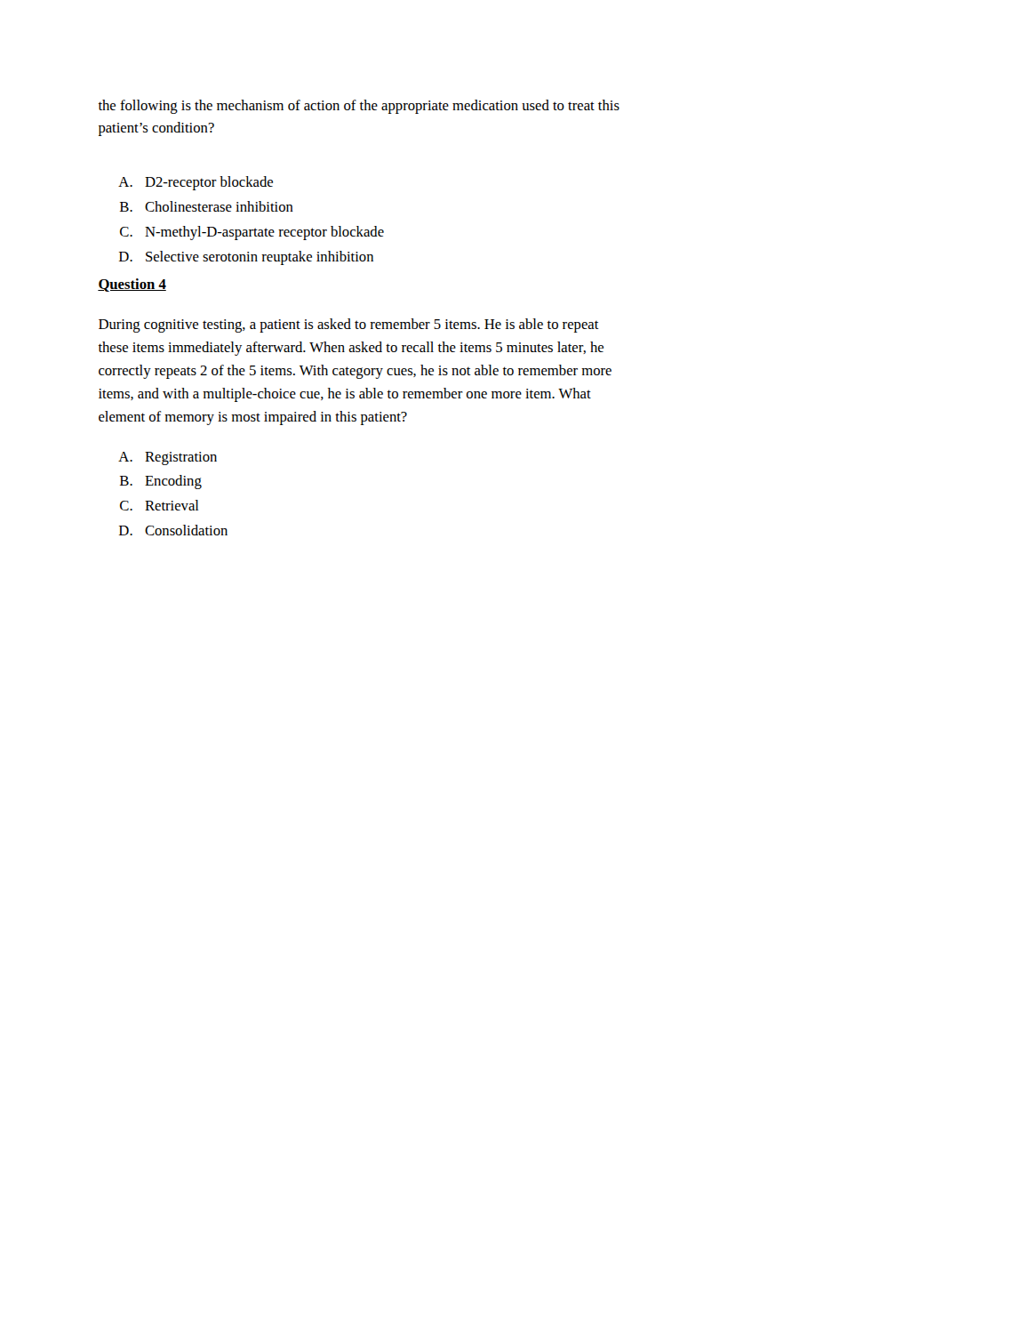the following is the mechanism of action of the appropriate medication used to treat this patient’s condition?
D2-receptor blockade
Cholinesterase inhibition
N-methyl-D-aspartate receptor blockade
Selective serotonin reuptake inhibition
Question 4
During cognitive testing, a patient is asked to remember 5 items. He is able to repeat these items immediately afterward. When asked to recall the items 5 minutes later, he correctly repeats 2 of the 5 items. With category cues, he is not able to remember more items, and with a multiple-choice cue, he is able to remember one more item. What element of memory is most impaired in this patient?
Registration
Encoding
Retrieval
Consolidation